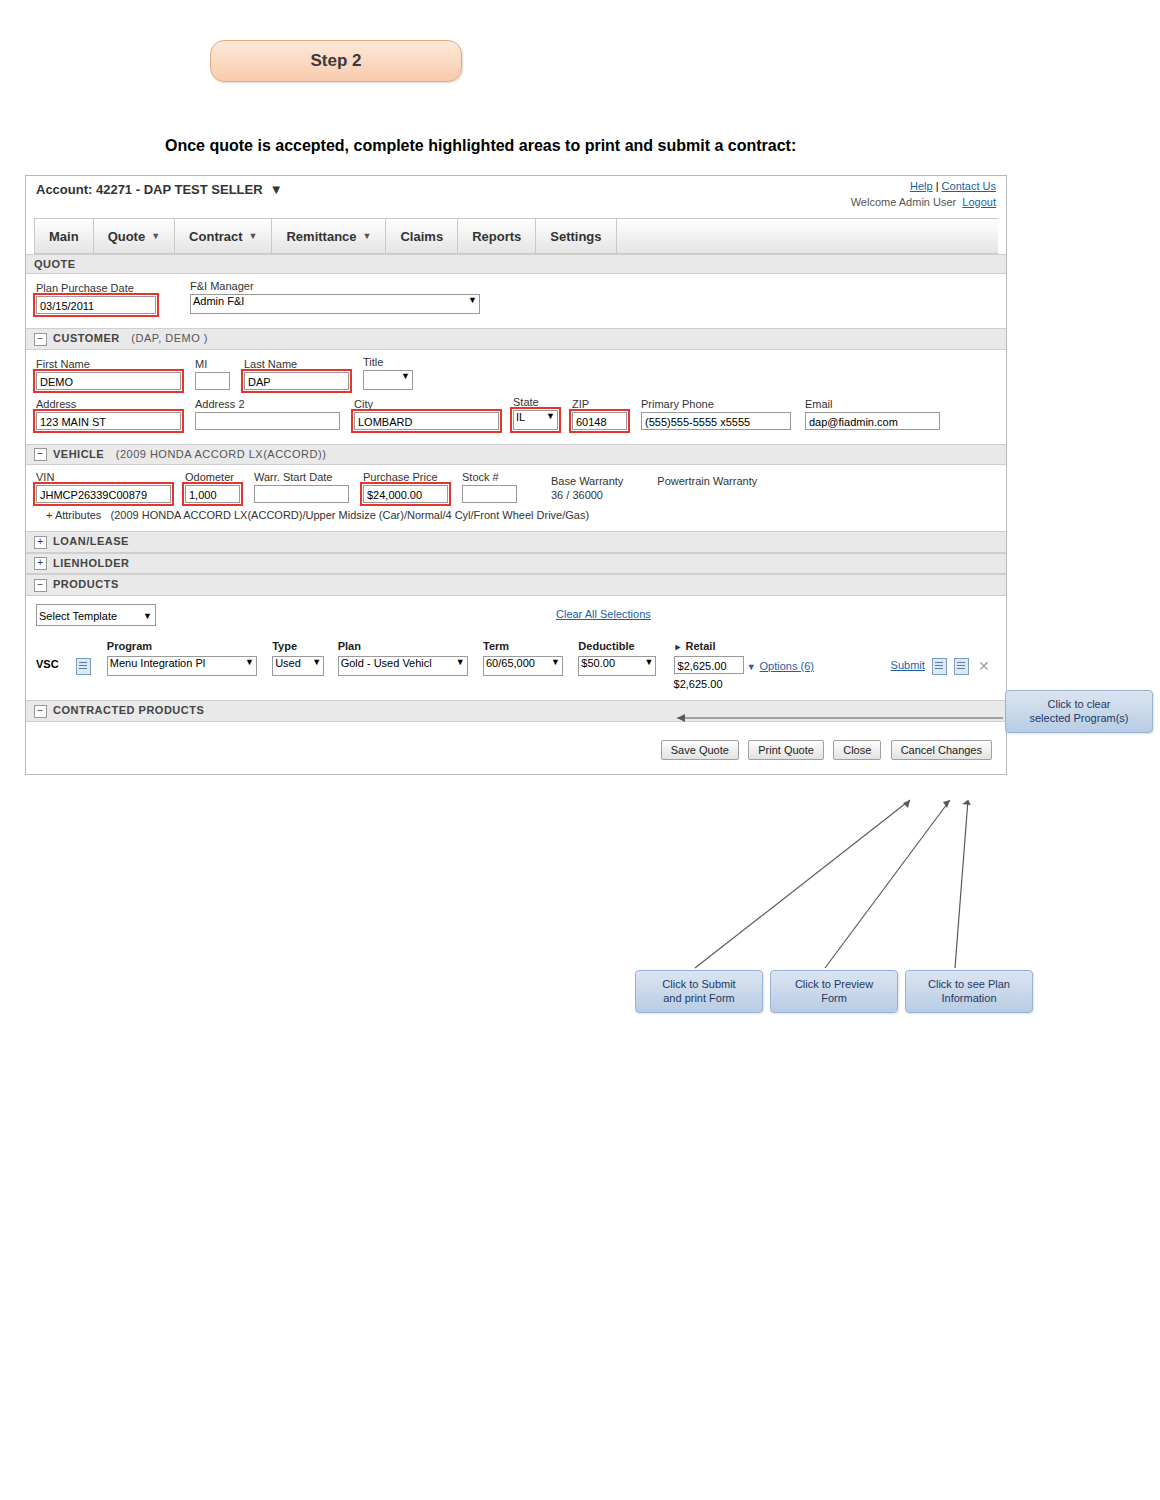Step 2
Once quote is accepted, complete highlighted areas to print and submit a contract:
Account: 42271 - DAP TEST SELLER ▼
Help | Contact Us
Welcome Admin User Logout
Main
Quote ▼
Contract ▼
Remittance ▼
Claims
Reports
Settings
QUOTE
Plan Purchase Date
03/15/2011
F&I Manager
Admin F&I ▼
−CUSTOMER (DAP, DEMO )
First Name
DEMO
MI
Last Name
DAP
Title
▼
Address
123 MAIN ST
Address 2
City
LOMBARD
State
IL ▼
ZIP
60148
Primary Phone
(555)555-5555 x5555
Email
dap@fiadmin.com
−VEHICLE (2009 HONDA ACCORD LX(ACCORD))
VIN
JHMCP26339C00879
Odometer
1,000
Warr. Start Date
Purchase Price
$24,000.00
Stock #
Base Warranty
36 / 36000
Powertrain Warranty
+ Attributes (2009 HONDA ACCORD LX(ACCORD)/Upper Midsize (Car)/Normal/4 Cyl/Front Wheel Drive/Gas)
+LOAN/LEASE
+LIENHOLDER
−PRODUCTS
Select Template ▼
Clear All Selections
| | | Program | Type | Plan | Term | Deductible | ► Retail | |
| --- | --- | --- | --- | --- | --- | --- | --- | --- |
| VSC | | Menu Integration Pl ▼ | Used ▼ | Gold - Used Vehicl ▼ | 60/65,000 ▼ | $50.00 ▼ | $2,625.00 ▼ Options (6) $2,625.00 | Submit ✕ |
−CONTRACTED PRODUCTS
Save Quote Print Quote Close Cancel Changes
Click to clear
selected Program(s)
Click to Submit
and print Form
Click to Preview
Form
Click to see Plan
Information